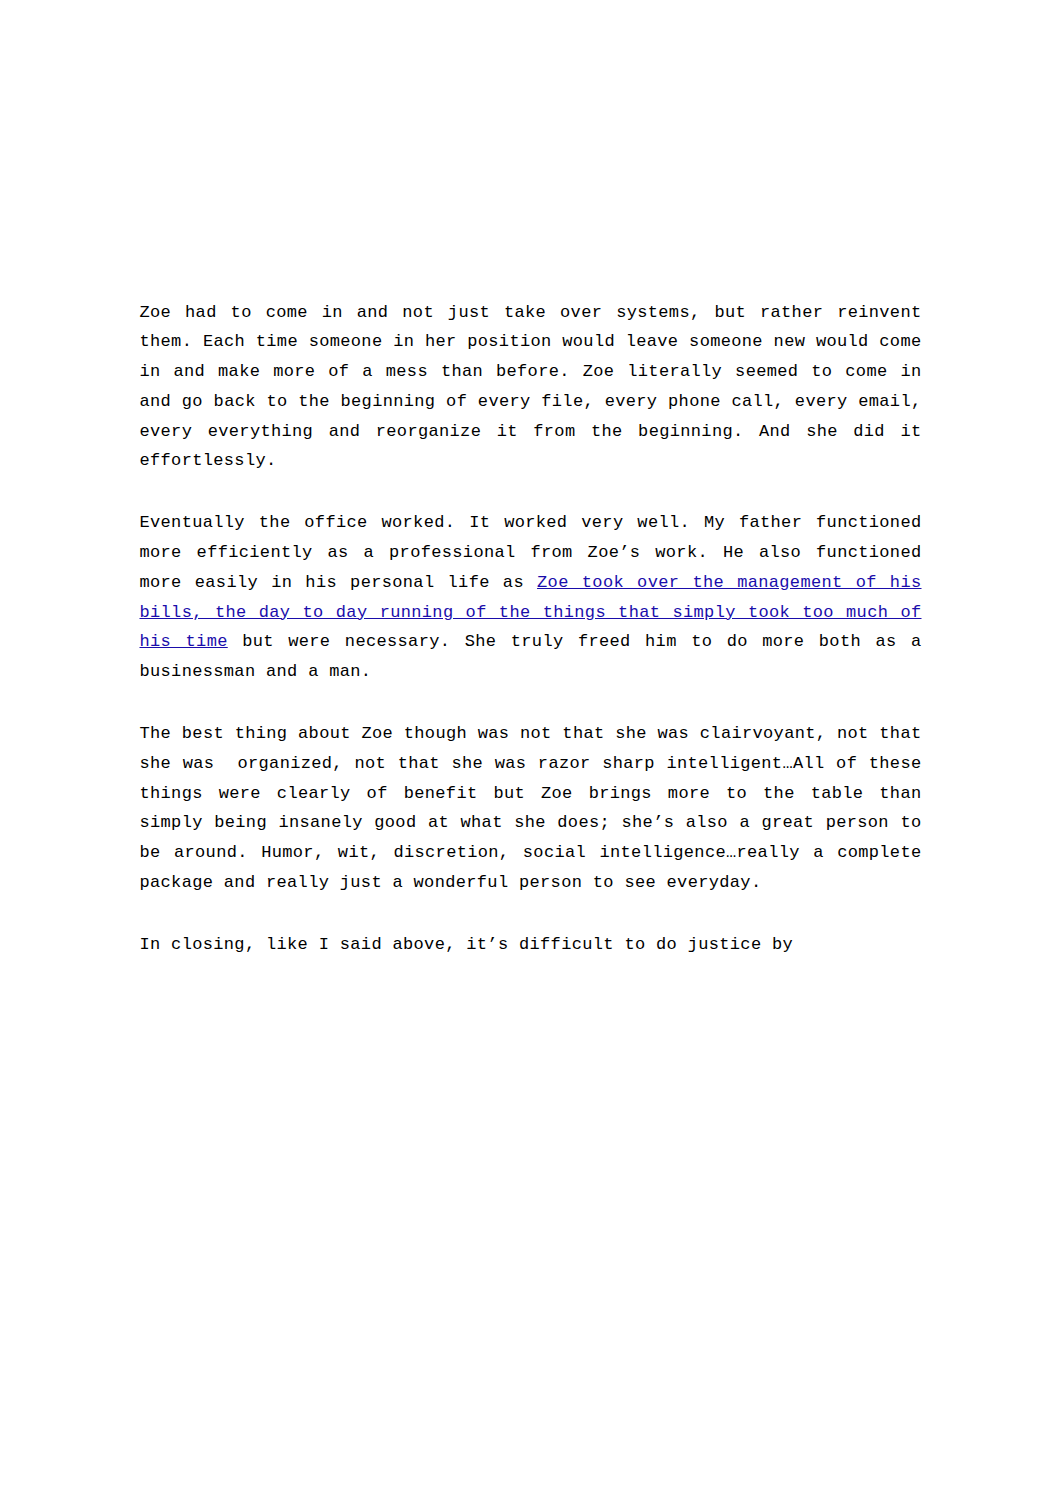Zoe had to come in and not just take over systems, but rather reinvent them. Each time someone in her position would leave someone new would come in and make more of a mess than before. Zoe literally seemed to come in and go back to the beginning of every file, every phone call, every email, every everything and reorganize it from the beginning. And she did it effortlessly.
Eventually the office worked. It worked very well. My father functioned more efficiently as a professional from Zoe’s work. He also functioned more easily in his personal life as Zoe took over the management of his bills, the day to day running of the things that simply took too much of his time but were necessary. She truly freed him to do more both as a businessman and a man.
The best thing about Zoe though was not that she was clairvoyant, not that she was organized, not that she was razor sharp intelligent…All of these things were clearly of benefit but Zoe brings more to the table than simply being insanely good at what she does; she’s also a great person to be around. Humor, wit, discretion, social intelligence…really a complete package and really just a wonderful person to see everyday.
In closing, like I said above, it’s difficult to do justice by